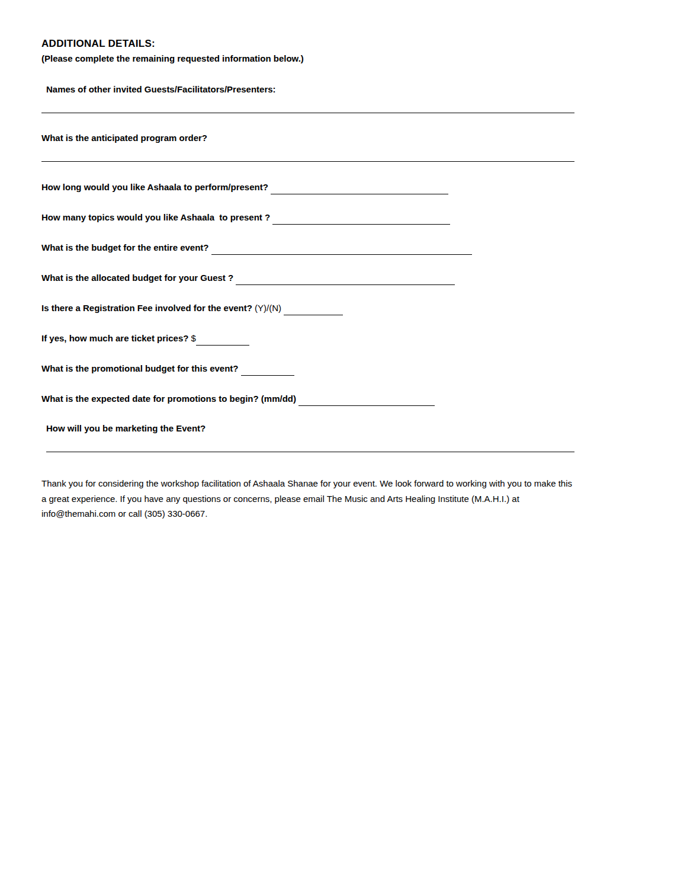ADDITIONAL DETAILS:
(Please complete the remaining requested information below.)
Names of other invited Guests/Facilitators/Presenters:
What is the anticipated program order?
How long would you like Ashaala to perform/present?
How many topics would you like Ashaala to present ?
What is the budget for the entire event?
What is the allocated budget for your Guest ?
Is there a Registration Fee involved for the event? (Y)/(N)
If yes, how much are ticket prices? $
What is the promotional budget for this event?
What is the expected date for promotions to begin? (mm/dd)
How will you be marketing the Event?
Thank you for considering the workshop facilitation of Ashaala Shanae for your event. We look forward to working with you to make this a great experience. If you have any questions or concerns, please email The Music and Arts Healing Institute (M.A.H.I.) at info@themahi.com or call (305) 330-0667.